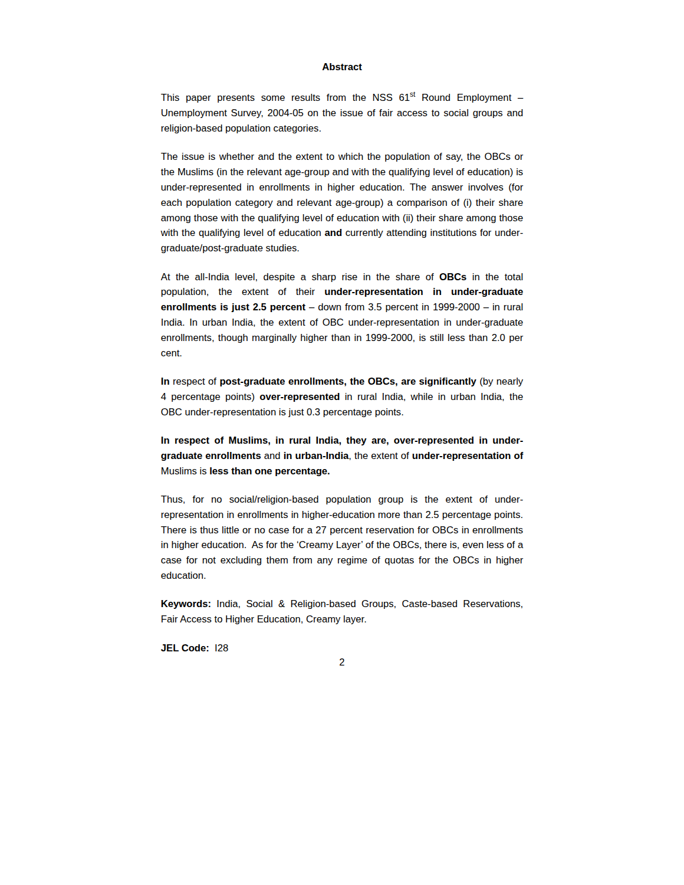Abstract
This paper presents some results from the NSS 61st Round Employment – Unemployment Survey, 2004-05 on the issue of fair access to social groups and religion-based population categories.
The issue is whether and the extent to which the population of say, the OBCs or the Muslims (in the relevant age-group and with the qualifying level of education) is under-represented in enrollments in higher education. The answer involves (for each population category and relevant age-group) a comparison of (i) their share among those with the qualifying level of education with (ii) their share among those with the qualifying level of education and currently attending institutions for under-graduate/post-graduate studies.
At the all-India level, despite a sharp rise in the share of OBCs in the total population, the extent of their under-representation in under-graduate enrollments is just 2.5 percent – down from 3.5 percent in 1999-2000 – in rural India. In urban India, the extent of OBC under-representation in under-graduate enrollments, though marginally higher than in 1999-2000, is still less than 2.0 per cent.
In respect of post-graduate enrollments, the OBCs, are significantly (by nearly 4 percentage points) over-represented in rural India, while in urban India, the OBC under-representation is just 0.3 percentage points.
In respect of Muslims, in rural India, they are, over-represented in under-graduate enrollments and in urban-India, the extent of under-representation of Muslims is less than one percentage.
Thus, for no social/religion-based population group is the extent of under-representation in enrollments in higher-education more than 2.5 percentage points. There is thus little or no case for a 27 percent reservation for OBCs in enrollments in higher education. As for the ‘Creamy Layer’ of the OBCs, there is, even less of a case for not excluding them from any regime of quotas for the OBCs in higher education.
Keywords: India, Social & Religion-based Groups, Caste-based Reservations, Fair Access to Higher Education, Creamy layer.
JEL Code: I28
2